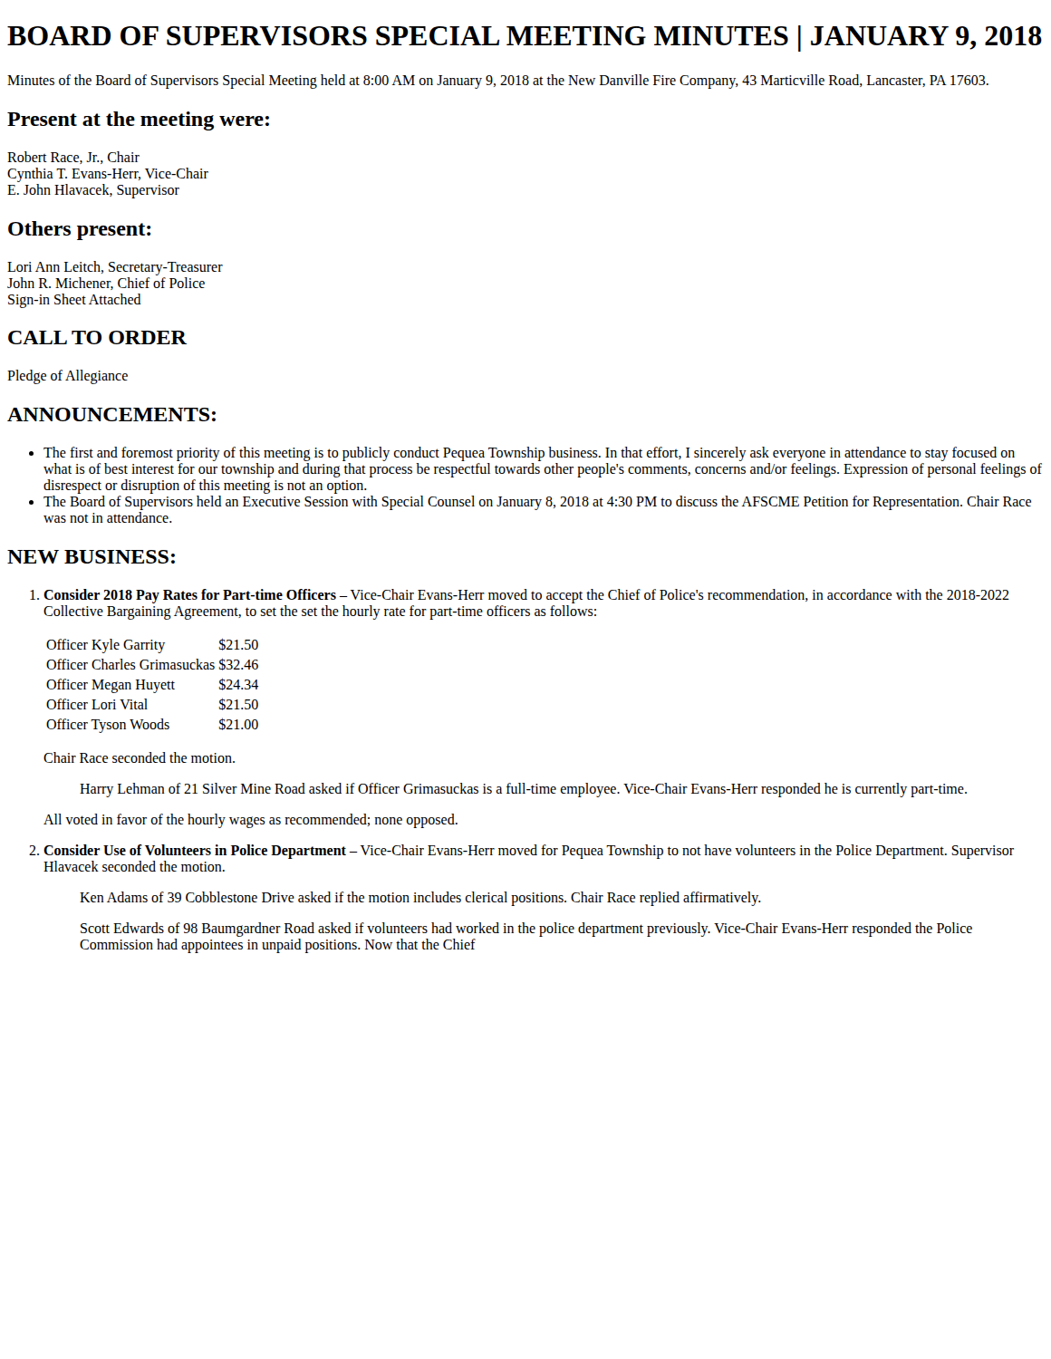BOARD OF SUPERVISORS SPECIAL MEETING MINUTES | JANUARY 9, 2018
Minutes of the Board of Supervisors Special Meeting held at 8:00 AM on January 9, 2018 at the New Danville Fire Company, 43 Marticville Road, Lancaster, PA 17603.
Present at the meeting were:
Robert Race, Jr., Chair
Cynthia T. Evans-Herr, Vice-Chair
E. John Hlavacek, Supervisor
Others present:
Lori Ann Leitch, Secretary-Treasurer
John R. Michener, Chief of Police
Sign-in Sheet Attached
CALL TO ORDER
Pledge of Allegiance
ANNOUNCEMENTS:
The first and foremost priority of this meeting is to publicly conduct Pequea Township business. In that effort, I sincerely ask everyone in attendance to stay focused on what is of best interest for our township and during that process be respectful towards other people's comments, concerns and/or feelings. Expression of personal feelings of disrespect or disruption of this meeting is not an option.
The Board of Supervisors held an Executive Session with Special Counsel on January 8, 2018 at 4:30 PM to discuss the AFSCME Petition for Representation. Chair Race was not in attendance.
NEW BUSINESS:
Consider 2018 Pay Rates for Part-time Officers – Vice-Chair Evans-Herr moved to accept the Chief of Police's recommendation, in accordance with the 2018-2022 Collective Bargaining Agreement, to set the set the hourly rate for part-time officers as follows:
| Officer Kyle Garrity | $21.50 |
| Officer Charles Grimasuckas | $32.46 |
| Officer Megan Huyett | $24.34 |
| Officer Lori Vital | $21.50 |
| Officer Tyson Woods | $21.00 |
Chair Race seconded the motion.
Harry Lehman of 21 Silver Mine Road asked if Officer Grimasuckas is a full-time employee. Vice-Chair Evans-Herr responded he is currently part-time.
All voted in favor of the hourly wages as recommended; none opposed.
Consider Use of Volunteers in Police Department – Vice-Chair Evans-Herr moved for Pequea Township to not have volunteers in the Police Department. Supervisor Hlavacek seconded the motion.
Ken Adams of 39 Cobblestone Drive asked if the motion includes clerical positions. Chair Race replied affirmatively.
Scott Edwards of 98 Baumgardner Road asked if volunteers had worked in the police department previously. Vice-Chair Evans-Herr responded the Police Commission had appointees in unpaid positions. Now that the Chief